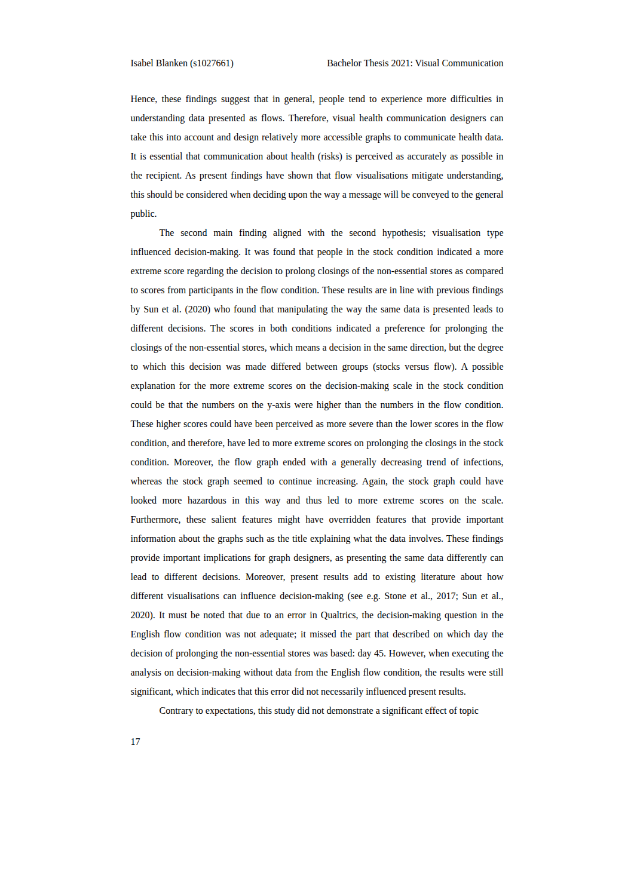Isabel Blanken (s1027661)
Bachelor Thesis 2021: Visual Communication
Hence, these findings suggest that in general, people tend to experience more difficulties in understanding data presented as flows. Therefore, visual health communication designers can take this into account and design relatively more accessible graphs to communicate health data. It is essential that communication about health (risks) is perceived as accurately as possible in the recipient. As present findings have shown that flow visualisations mitigate understanding, this should be considered when deciding upon the way a message will be conveyed to the general public.
The second main finding aligned with the second hypothesis; visualisation type influenced decision-making. It was found that people in the stock condition indicated a more extreme score regarding the decision to prolong closings of the non-essential stores as compared to scores from participants in the flow condition. These results are in line with previous findings by Sun et al. (2020) who found that manipulating the way the same data is presented leads to different decisions. The scores in both conditions indicated a preference for prolonging the closings of the non-essential stores, which means a decision in the same direction, but the degree to which this decision was made differed between groups (stocks versus flow). A possible explanation for the more extreme scores on the decision-making scale in the stock condition could be that the numbers on the y-axis were higher than the numbers in the flow condition. These higher scores could have been perceived as more severe than the lower scores in the flow condition, and therefore, have led to more extreme scores on prolonging the closings in the stock condition. Moreover, the flow graph ended with a generally decreasing trend of infections, whereas the stock graph seemed to continue increasing. Again, the stock graph could have looked more hazardous in this way and thus led to more extreme scores on the scale. Furthermore, these salient features might have overridden features that provide important information about the graphs such as the title explaining what the data involves. These findings provide important implications for graph designers, as presenting the same data differently can lead to different decisions. Moreover, present results add to existing literature about how different visualisations can influence decision-making (see e.g. Stone et al., 2017; Sun et al., 2020). It must be noted that due to an error in Qualtrics, the decision-making question in the English flow condition was not adequate; it missed the part that described on which day the decision of prolonging the non-essential stores was based: day 45. However, when executing the analysis on decision-making without data from the English flow condition, the results were still significant, which indicates that this error did not necessarily influenced present results.
Contrary to expectations, this study did not demonstrate a significant effect of topic
17